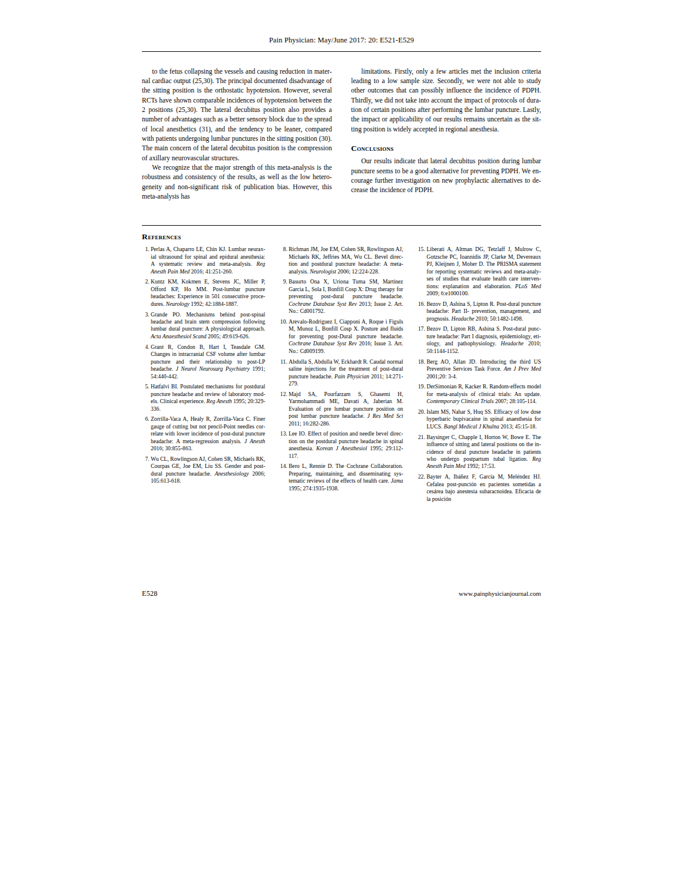Pain Physician: May/June 2017: 20: E521-E529
to the fetus collapsing the vessels and causing reduction in maternal cardiac output (25,30). The principal documented disadvantage of the sitting position is the orthostatic hypotension. However, several RCTs have shown comparable incidences of hypotension between the 2 positions (25,30). The lateral decubitus position also provides a number of advantages such as a better sensory block due to the spread of local anesthetics (31), and the tendency to be leaner, compared with patients undergoing lumbar punctures in the sitting position (30). The main concern of the lateral decubitus position is the compression of axillary neurovascular structures.
We recognize that the major strength of this meta-analysis is the robustness and consistency of the results, as well as the low heterogeneity and non-significant risk of publication bias. However, this meta-analysis has
limitations. Firstly, only a few articles met the inclusion criteria leading to a low sample size. Secondly, we were not able to study other outcomes that can possibly influence the incidence of PDPH. Thirdly, we did not take into account the impact of protocols of duration of certain positions after performing the lumbar puncture. Lastly, the impact or applicability of our results remains uncertain as the sitting position is widely accepted in regional anesthesia.
Conclusions
Our results indicate that lateral decubitus position during lumbar puncture seems to be a good alternative for preventing PDPH. We encourage further investigation on new prophylactic alternatives to decrease the incidence of PDPH.
References
Perlas A, Chaparro LE, Chin KJ. Lumbar neuraxial ultrasound for spinal and epidural anesthesia: A systematic review and meta-analysis. Reg Anesth Pain Med 2016; 41:251-260.
Kuntz KM, Kokmen E, Stevens JC, Miller P, Offord KP, Ho MM. Post-lumbar puncture headaches: Experience in 501 consecutive procedures. Neurology 1992; 42:1884-1887.
Grande PO. Mechanisms behind post-spinal headache and brain stem compression following lumbar dural puncture: A physiological approach. Acta Anaesthesiol Scand 2005; 49:619-626.
Grant R, Condon B, Hart I, Teasdale GM. Changes in intracranial CSF volume after lumbar puncture and their relationship to post-LP headache. J Neurol Neurosurg Psychiatry 1991; 54:440-442.
Hatfalvi BI. Postulated mechanisms for postdural puncture headache and review of laboratory models. Clinical experience. Reg Anesth 1995; 20:329-336.
Zorrilla-Vaca A, Healy R, Zorrilla-Vaca C. Finer gauge of cutting but not pencil-Point needles correlate with lower incidence of post-dural puncture headache: A meta-regression analysis. J Anesth 2016; 30:855-863.
Wu CL, Rowlingson AJ, Cohen SR, Michaels RK, Courpas GE, Joe EM, Liu SS. Gender and post-dural puncture headache. Anesthesiology 2006; 105:613-618.
Richman JM, Joe EM, Cohen SR, Rowlingson AJ, Michaels RK, Jeffries MA, Wu CL. Bevel direction and postdural puncture headache: A meta-analysis. Neurologist 2006; 12:224-228.
Basurto Ona X, Uriona Tuma SM, Martinez Garcia L, Sola I, Bonfill Cosp X: Drug therapy for preventing post-dural puncture headache. Cochrane Database Syst Rev 2013; Issue 2. Art. No.: Cd001792.
Arevalo-Rodriguez I, Ciapponi A, Roque i Figuls M, Munoz L, Bonfill Cosp X. Posture and fluids for preventing post-Dural puncture headache. Cochrane Database Syst Rev 2016; Issue 3. Art. No.: Cd009199.
Abdulla S, Abdulla W, Eckhardt R. Caudal normal saline injections for the treatment of post-dural puncture headache. Pain Physician 2011; 14:271-279.
Majd SA, Pourfarzam S, Ghasemi H, Yarmohammadi ME, Davati A, Jaberian M. Evaluation of pre lumbar puncture position on post lumbar puncture headache. J Res Med Sci 2011; 16:282-286.
Lee IO. Effect of position and needle bevel direction on the postdural puncture headache in spinal anesthesia. Korean J Anesthesiol 1995; 29:112-117.
Bero L, Rennie D. The Cochrane Collaboration. Preparing, maintaining, and disseminating systematic reviews of the effects of health care. Jama 1995; 274:1935-1938.
Liberati A, Altman DG, Tetzlaff J, Mulrow C, Gotzsche PC, Ioannidis JP, Clarke M, Devereaux PJ, Kleijnen J, Moher D. The PRISMA statement for reporting systematic reviews and meta-analyses of studies that evaluate health care interventions: explanation and elaboration. PLoS Med 2009; 6:e1000100.
Bezov D, Ashina S, Lipton R. Post-dural puncture headache: Part II- prevention, management, and prognosis. Headache 2010; 50:1482-1498.
Bezov D, Lipton RB, Ashina S. Post-dural puncture headache: Part I diagnosis, epidemiology, etiology, and pathophysiology. Headache 2010; 50:1144-1152.
Berg AO, Allan JD. Introducing the third US Preventive Services Task Force. Am J Prev Med 2001;20: 3-4.
DerSimonian R, Kacker R. Random-effects model for meta-analysis of clinical trials: An update. Contemporary Clinical Trials 2007; 28:105-114.
Islam MS, Nahar S, Huq SS. Efficacy of low dose hyperbaric bupivacaine in spinal anaesthesia for LUCS. Bangl Medical J Khulna 2013; 45:15-18.
Baysinger C, Chapple I, Horton W, Bowe E. The influence of sitting and lateral positions on the incidence of dural puncture headache in patients who undergo postpartum tubal ligation. Reg Anesth Pain Med 1992; 17:53.
Bayter A, Ibáñez F, García M, Meléndez HJ. Cefalea post-punción en pacientes sometidas a cesárea bajo anestesia subaracnoidea. Eficacia de la posición
E528
www.painphysicianjournal.com